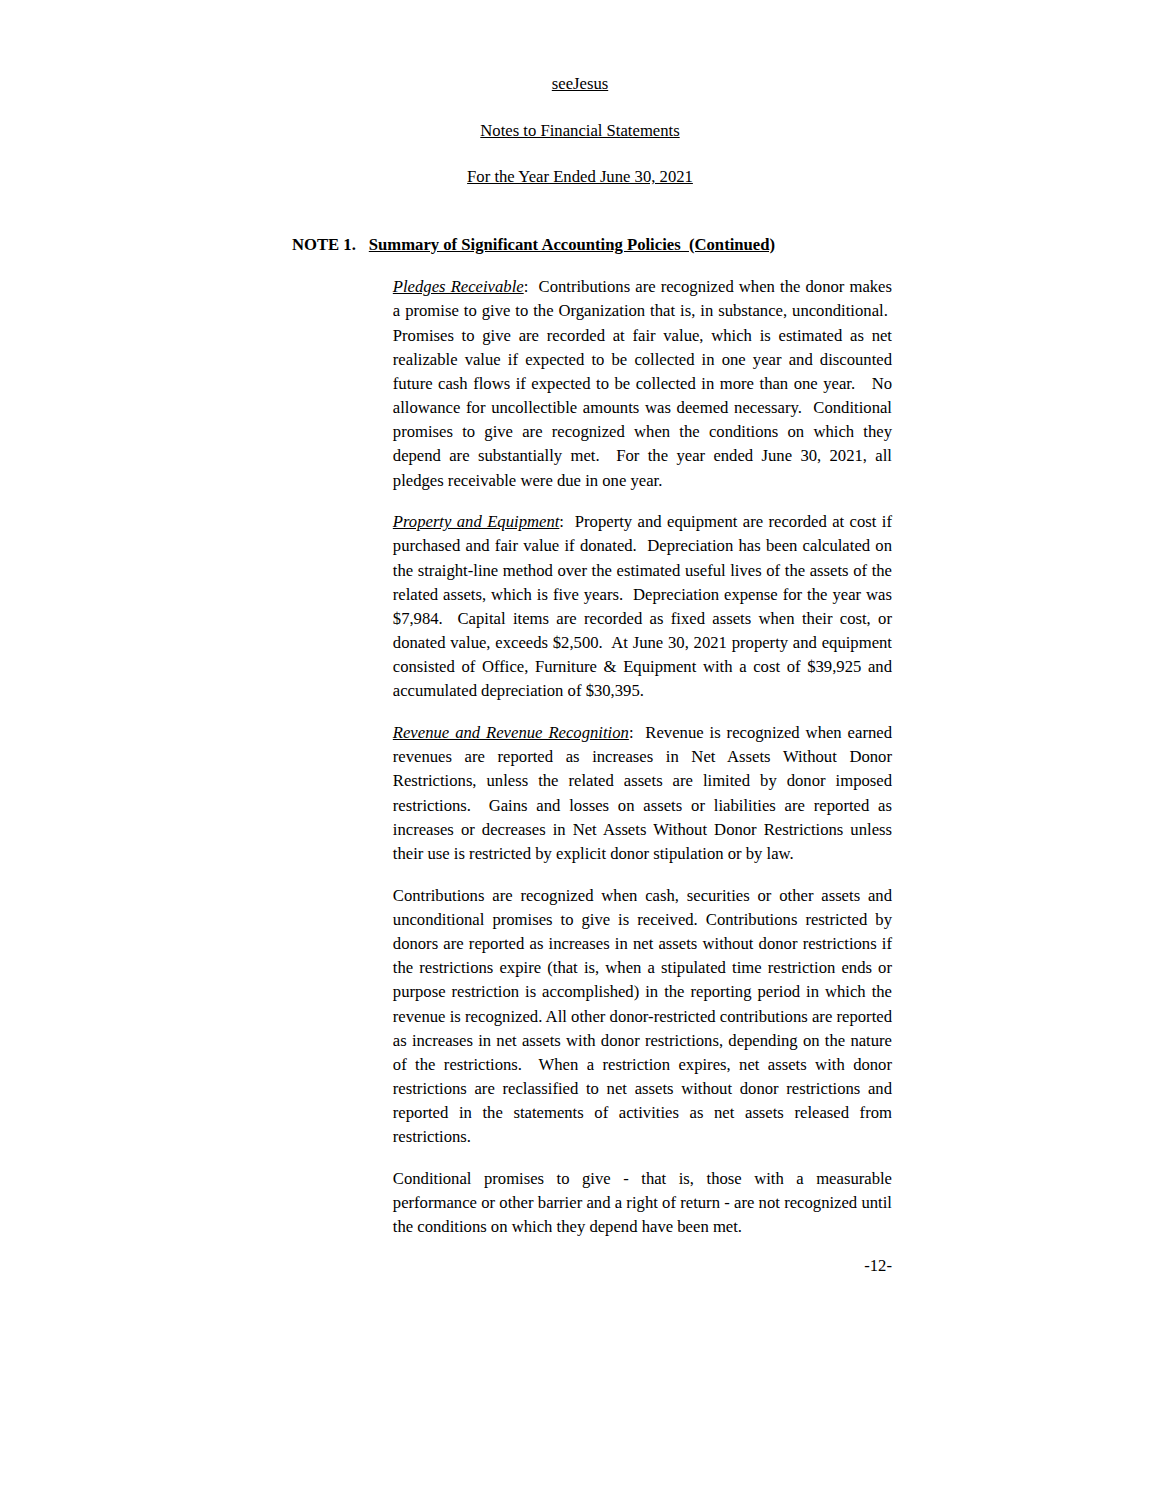seeJesus
Notes to Financial Statements
For the Year Ended June 30, 2021
NOTE 1.
Summary of Significant Accounting Policies (Continued)
Pledges Receivable: Contributions are recognized when the donor makes a promise to give to the Organization that is, in substance, unconditional. Promises to give are recorded at fair value, which is estimated as net realizable value if expected to be collected in one year and discounted future cash flows if expected to be collected in more than one year. No allowance for uncollectible amounts was deemed necessary. Conditional promises to give are recognized when the conditions on which they depend are substantially met. For the year ended June 30, 2021, all pledges receivable were due in one year.
Property and Equipment: Property and equipment are recorded at cost if purchased and fair value if donated. Depreciation has been calculated on the straight-line method over the estimated useful lives of the assets of the related assets, which is five years. Depreciation expense for the year was $7,984. Capital items are recorded as fixed assets when their cost, or donated value, exceeds $2,500. At June 30, 2021 property and equipment consisted of Office, Furniture & Equipment with a cost of $39,925 and accumulated depreciation of $30,395.
Revenue and Revenue Recognition: Revenue is recognized when earned revenues are reported as increases in Net Assets Without Donor Restrictions, unless the related assets are limited by donor imposed restrictions. Gains and losses on assets or liabilities are reported as increases or decreases in Net Assets Without Donor Restrictions unless their use is restricted by explicit donor stipulation or by law.
Contributions are recognized when cash, securities or other assets and unconditional promises to give is received. Contributions restricted by donors are reported as increases in net assets without donor restrictions if the restrictions expire (that is, when a stipulated time restriction ends or purpose restriction is accomplished) in the reporting period in which the revenue is recognized. All other donor-restricted contributions are reported as increases in net assets with donor restrictions, depending on the nature of the restrictions. When a restriction expires, net assets with donor restrictions are reclassified to net assets without donor restrictions and reported in the statements of activities as net assets released from restrictions.
Conditional promises to give - that is, those with a measurable performance or other barrier and a right of return - are not recognized until the conditions on which they depend have been met.
-12-